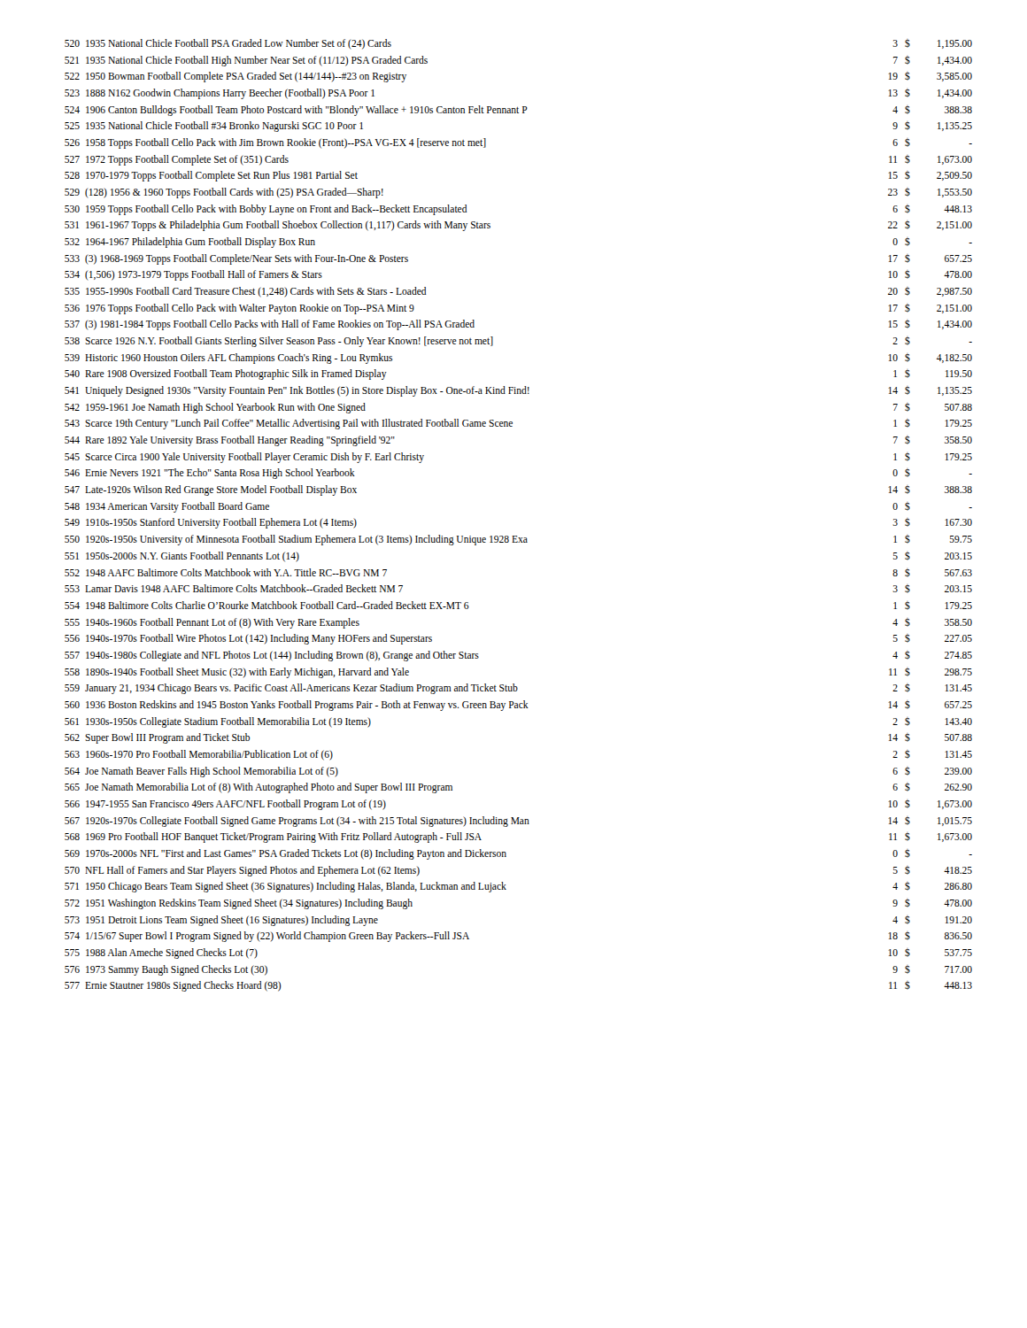| 520 | 1935 National Chicle Football PSA Graded Low Number Set of (24) Cards | 3 | $ | 1,195.00 |
| 521 | 1935 National Chicle Football High Number Near Set of (11/12) PSA Graded Cards | 7 | $ | 1,434.00 |
| 522 | 1950 Bowman Football Complete PSA Graded Set (144/144)--#23 on Registry | 19 | $ | 3,585.00 |
| 523 | 1888 N162 Goodwin Champions Harry Beecher (Football) PSA Poor 1 | 13 | $ | 1,434.00 |
| 524 | 1906 Canton Bulldogs Football Team Photo Postcard with "Blondy" Wallace + 1910s Canton Felt Pennant P | 4 | $ | 388.38 |
| 525 | 1935 National Chicle Football #34 Bronko Nagurski SGC 10 Poor 1 | 9 | $ | 1,135.25 |
| 526 | 1958 Topps Football Cello Pack with Jim Brown Rookie (Front)--PSA VG-EX 4 [reserve not met] | 6 | $ | - |
| 527 | 1972 Topps Football Complete Set of (351) Cards | 11 | $ | 1,673.00 |
| 528 | 1970-1979 Topps Football Complete Set Run Plus 1981 Partial Set | 15 | $ | 2,509.50 |
| 529 | (128) 1956 & 1960 Topps Football Cards with (25) PSA Graded—Sharp! | 23 | $ | 1,553.50 |
| 530 | 1959 Topps Football Cello Pack with Bobby Layne on Front and Back--Beckett Encapsulated | 6 | $ | 448.13 |
| 531 | 1961-1967 Topps & Philadelphia Gum Football Shoebox Collection (1,117) Cards with Many Stars | 22 | $ | 2,151.00 |
| 532 | 1964-1967 Philadelphia Gum Football Display Box Run | 0 | $ | - |
| 533 | (3) 1968-1969 Topps Football Complete/Near Sets with Four-In-One & Posters | 17 | $ | 657.25 |
| 534 | (1,506) 1973-1979 Topps Football Hall of Famers & Stars | 10 | $ | 478.00 |
| 535 | 1955-1990s Football Card Treasure Chest (1,248) Cards with Sets & Stars - Loaded | 20 | $ | 2,987.50 |
| 536 | 1976 Topps Football Cello Pack with Walter Payton Rookie on Top--PSA Mint 9 | 17 | $ | 2,151.00 |
| 537 | (3) 1981-1984 Topps Football Cello Packs with Hall of Fame Rookies on Top--All PSA Graded | 15 | $ | 1,434.00 |
| 538 | Scarce 1926 N.Y. Football Giants Sterling Silver Season Pass - Only Year Known! [reserve not met] | 2 | $ | - |
| 539 | Historic 1960 Houston Oilers AFL Champions Coach's Ring - Lou Rymkus | 10 | $ | 4,182.50 |
| 540 | Rare 1908 Oversized Football Team Photographic Silk in Framed Display | 1 | $ | 119.50 |
| 541 | Uniquely Designed 1930s "Varsity Fountain Pen" Ink Bottles (5) in Store Display Box - One-of-a Kind Find! | 14 | $ | 1,135.25 |
| 542 | 1959-1961 Joe Namath High School Yearbook Run with One Signed | 7 | $ | 507.88 |
| 543 | Scarce 19th Century "Lunch Pail Coffee" Metallic Advertising Pail with Illustrated Football Game Scene | 1 | $ | 179.25 |
| 544 | Rare 1892 Yale University Brass Football Hanger Reading "Springfield '92" | 7 | $ | 358.50 |
| 545 | Scarce Circa 1900 Yale University Football Player Ceramic Dish by F. Earl Christy | 1 | $ | 179.25 |
| 546 | Ernie Nevers 1921 "The Echo" Santa Rosa High School Yearbook | 0 | $ | - |
| 547 | Late-1920s Wilson Red Grange Store Model Football Display Box | 14 | $ | 388.38 |
| 548 | 1934 American Varsity Football Board Game | 0 | $ | - |
| 549 | 1910s-1950s Stanford University Football Ephemera Lot (4 Items) | 3 | $ | 167.30 |
| 550 | 1920s-1950s University of Minnesota Football Stadium Ephemera Lot (3 Items) Including Unique 1928 Exa | 1 | $ | 59.75 |
| 551 | 1950s-2000s N.Y. Giants Football Pennants Lot (14) | 5 | $ | 203.15 |
| 552 | 1948 AAFC Baltimore Colts Matchbook with Y.A. Tittle RC--BVG NM 7 | 8 | $ | 567.63 |
| 553 | Lamar Davis 1948 AAFC Baltimore Colts Matchbook--Graded Beckett NM 7 | 3 | $ | 203.15 |
| 554 | 1948 Baltimore Colts Charlie O’Rourke Matchbook Football Card--Graded Beckett EX-MT 6 | 1 | $ | 179.25 |
| 555 | 1940s-1960s Football Pennant Lot of (8) With Very Rare Examples | 4 | $ | 358.50 |
| 556 | 1940s-1970s Football Wire Photos Lot (142) Including Many HOFers and Superstars | 5 | $ | 227.05 |
| 557 | 1940s-1980s Collegiate and NFL Photos Lot (144) Including Brown (8), Grange and Other Stars | 4 | $ | 274.85 |
| 558 | 1890s-1940s Football Sheet Music (32) with Early Michigan, Harvard and Yale | 11 | $ | 298.75 |
| 559 | January 21, 1934 Chicago Bears vs. Pacific Coast All-Americans Kezar Stadium Program and Ticket Stub | 2 | $ | 131.45 |
| 560 | 1936 Boston Redskins and 1945 Boston Yanks Football Programs Pair - Both at Fenway vs. Green Bay Pack | 14 | $ | 657.25 |
| 561 | 1930s-1950s Collegiate Stadium Football Memorabilia Lot (19 Items) | 2 | $ | 143.40 |
| 562 | Super Bowl III Program and Ticket Stub | 14 | $ | 507.88 |
| 563 | 1960s-1970 Pro Football Memorabilia/Publication Lot of (6) | 2 | $ | 131.45 |
| 564 | Joe Namath Beaver Falls High School Memorabilia Lot of (5) | 6 | $ | 239.00 |
| 565 | Joe Namath Memorabilia Lot of (8) With Autographed Photo and Super Bowl III Program | 6 | $ | 262.90 |
| 566 | 1947-1955 San Francisco 49ers AAFC/NFL Football Program Lot of (19) | 10 | $ | 1,673.00 |
| 567 | 1920s-1970s Collegiate Football Signed Game Programs Lot (34 - with 215 Total Signatures) Including Man | 14 | $ | 1,015.75 |
| 568 | 1969 Pro Football HOF Banquet Ticket/Program Pairing With Fritz Pollard Autograph - Full JSA | 11 | $ | 1,673.00 |
| 569 | 1970s-2000s NFL "First and Last Games" PSA Graded Tickets Lot (8) Including Payton and Dickerson | 0 | $ | - |
| 570 | NFL Hall of Famers and Star Players Signed Photos and Ephemera Lot (62 Items) | 5 | $ | 418.25 |
| 571 | 1950 Chicago Bears Team Signed Sheet (36 Signatures) Including Halas, Blanda, Luckman and Lujack | 4 | $ | 286.80 |
| 572 | 1951 Washington Redskins Team Signed Sheet (34 Signatures) Including Baugh | 9 | $ | 478.00 |
| 573 | 1951 Detroit Lions Team Signed Sheet (16 Signatures) Including Layne | 4 | $ | 191.20 |
| 574 | 1/15/67 Super Bowl I Program Signed by (22) World Champion Green Bay Packers--Full JSA | 18 | $ | 836.50 |
| 575 | 1988 Alan Ameche Signed Checks Lot (7) | 10 | $ | 537.75 |
| 576 | 1973 Sammy Baugh Signed Checks Lot (30) | 9 | $ | 717.00 |
| 577 | Ernie Stautner 1980s Signed Checks Hoard (98) | 11 | $ | 448.13 |